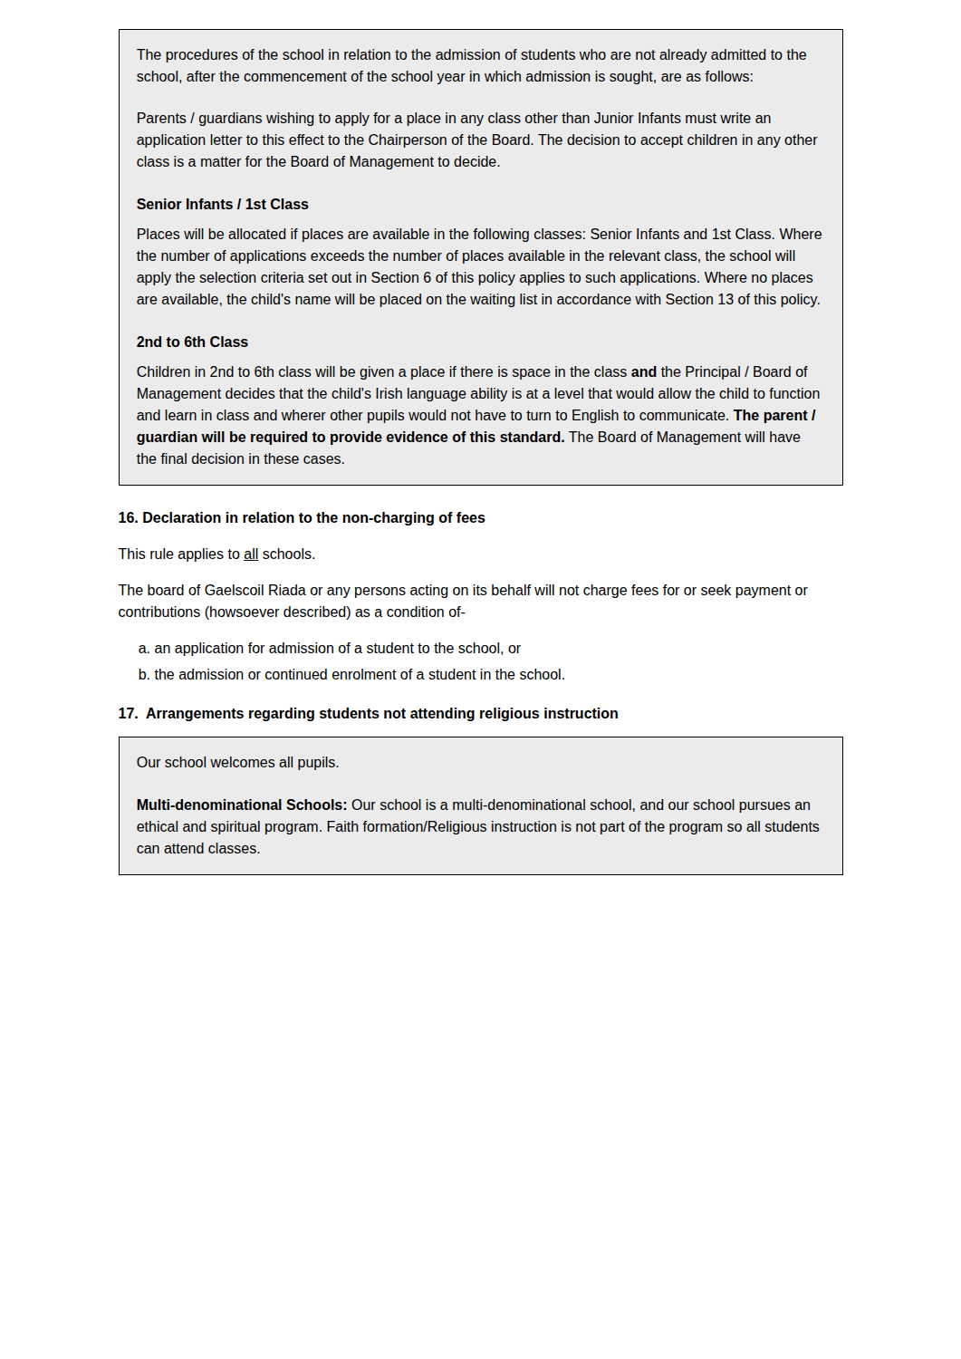The procedures of the school in relation to the admission of students who are not already admitted to the school, after the commencement of the school year in which admission is sought, are as follows:
Parents / guardians wishing to apply for a place in any class other than Junior Infants must write an application letter to this effect to the Chairperson of the Board. The decision to accept children in any other class is a matter for the Board of Management to decide.
Senior Infants / 1st Class
Places will be allocated if places are available in the following classes: Senior Infants and 1st Class. Where the number of applications exceeds the number of places available in the relevant class, the school will apply the selection criteria set out in Section 6 of this policy applies to such applications. Where no places are available, the child's name will be placed on the waiting list in accordance with Section 13 of this policy.
2nd to 6th Class
Children in 2nd to 6th class will be given a place if there is space in the class and the Principal / Board of Management decides that the child's Irish language ability is at a level that would allow the child to function and learn in class and wherer other pupils would not have to turn to English to communicate. The parent / guardian will be required to provide evidence of this standard. The Board of Management will have the final decision in these cases.
16. Declaration in relation to the non-charging of fees
This rule applies to all schools.
The board of Gaelscoil Riada or any persons acting on its behalf will not charge fees for or seek payment or contributions (howsoever described) as a condition of-
an application for admission of a student to the school, or
the admission or continued enrolment of a student in the school.
17. Arrangements regarding students not attending religious instruction
Our school welcomes all pupils.
Multi-denominational Schools: Our school is a multi-denominational school, and our school pursues an ethical and spiritual program. Faith formation/Religious instruction is not part of the program so all students can attend classes.